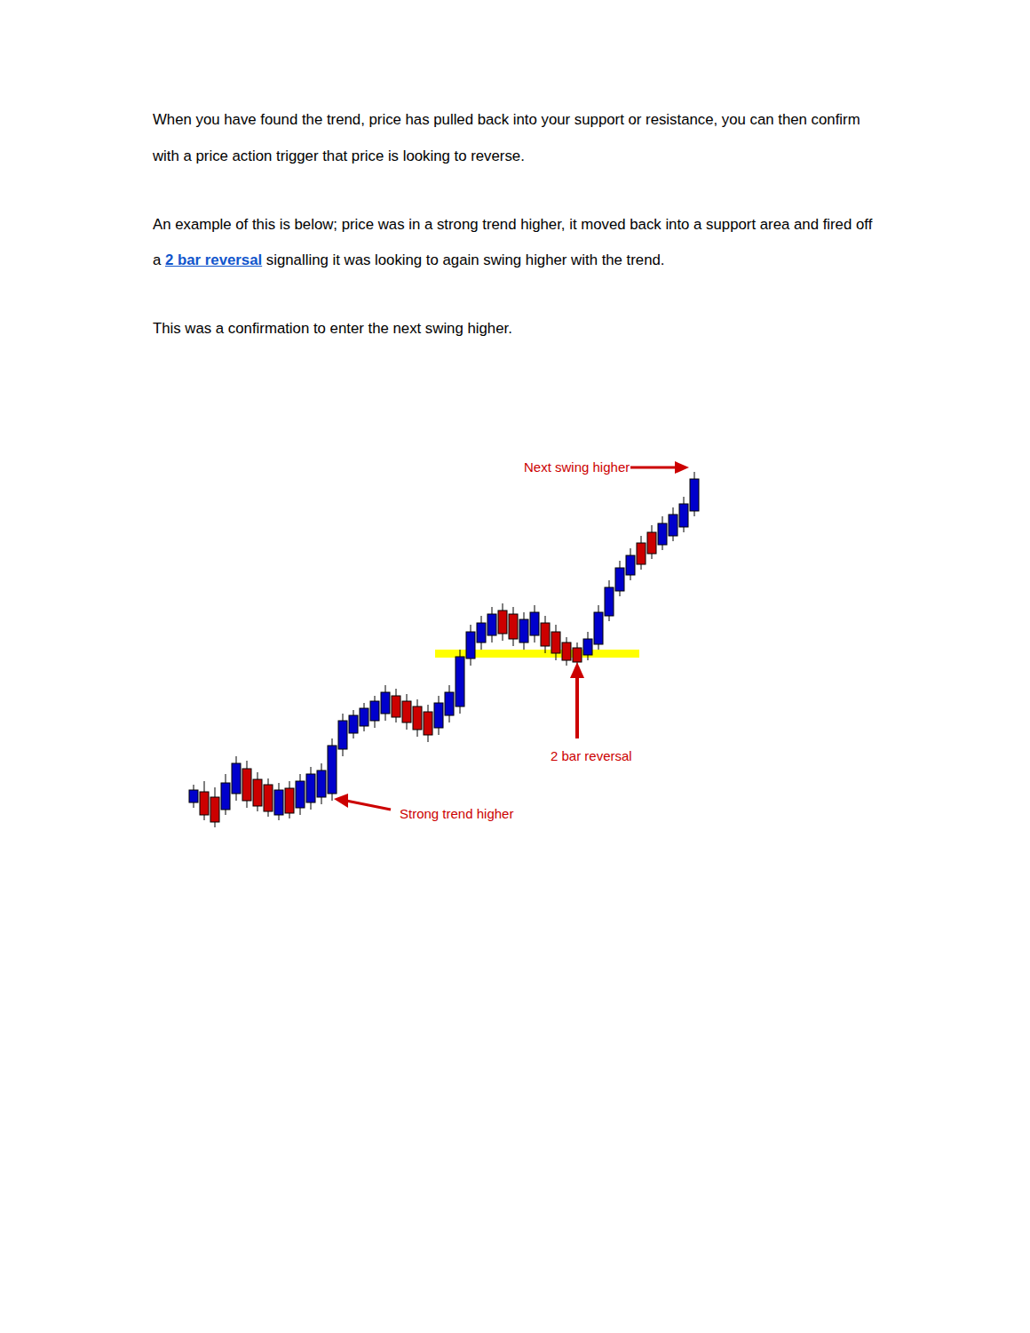When you have found the trend, price has pulled back into your support or resistance, you can then confirm with a price action trigger that price is looking to reverse.
An example of this is below; price was in a strong trend higher, it moved back into a support area and fired off a 2 bar reversal signalling it was looking to again swing higher with the trend.
This was a confirmation to enter the next swing higher.
Next swing higher 2 bar reversal Strong trend higher